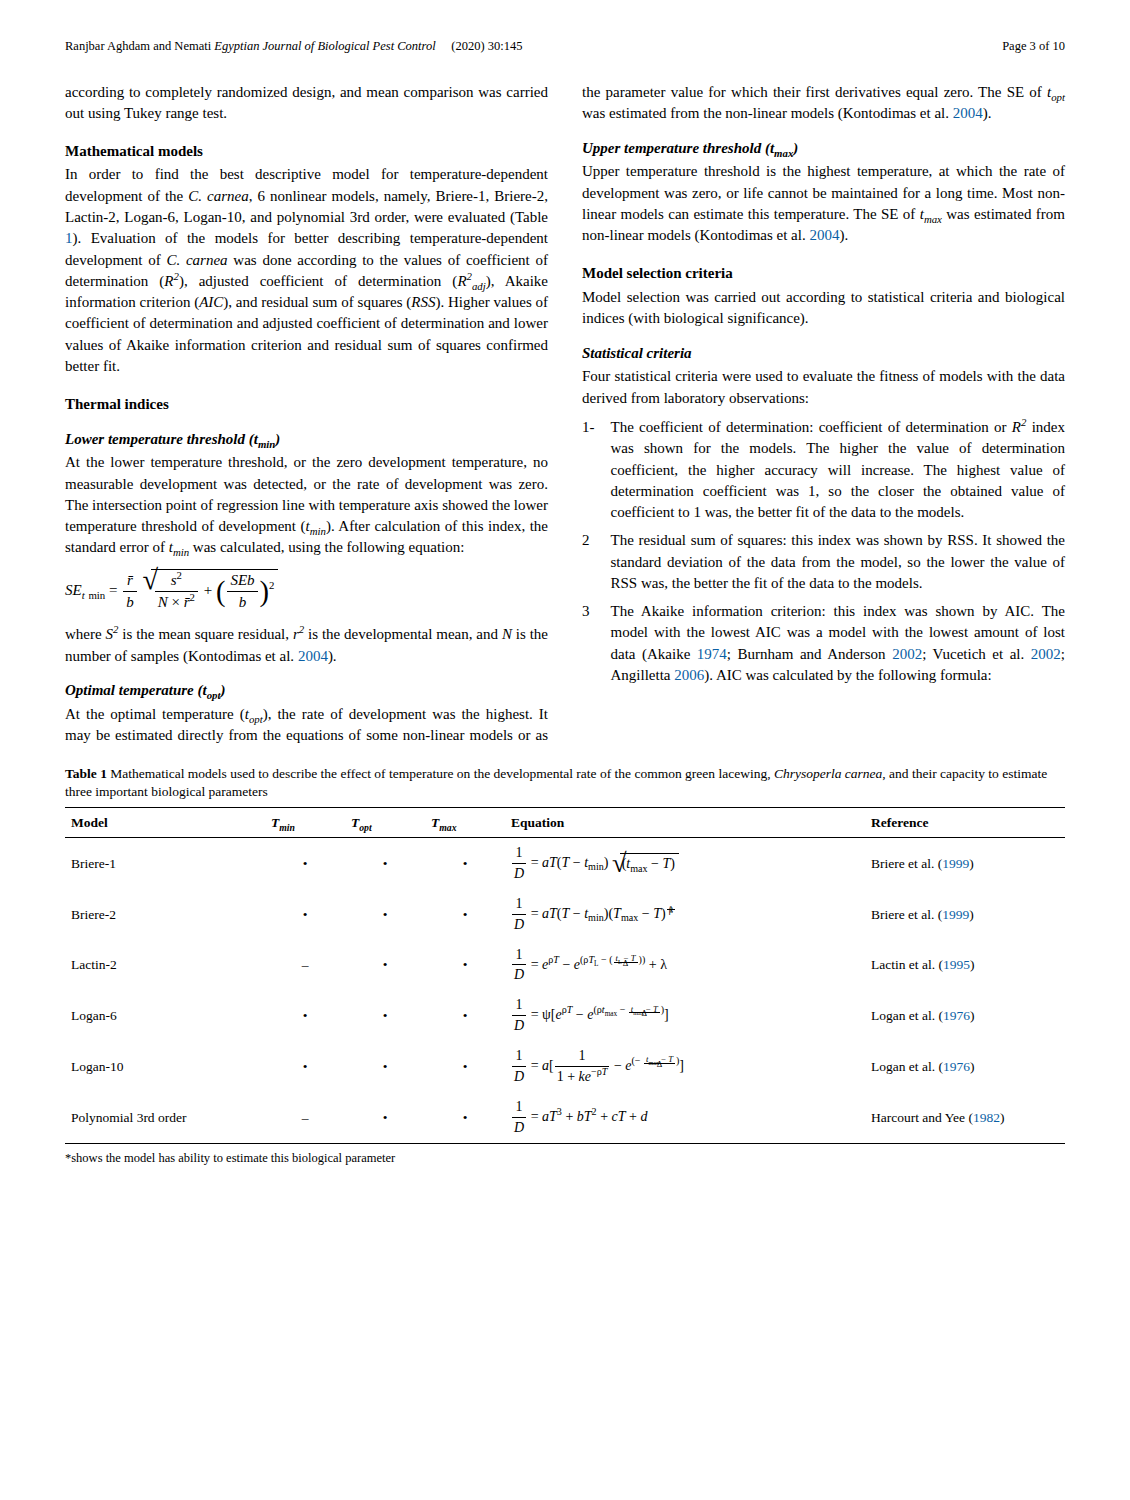Ranjbar Aghdam and Nemati Egyptian Journal of Biological Pest Control (2020) 30:145
Page 3 of 10
according to completely randomized design, and mean comparison was carried out using Tukey range test.
Mathematical models
In order to find the best descriptive model for temperature-dependent development of the C. carnea, 6 nonlinear models, namely, Briere-1, Briere-2, Lactin-2, Logan-6, Logan-10, and polynomial 3rd order, were evaluated (Table 1). Evaluation of the models for better describing temperature-dependent development of C. carnea was done according to the values of coefficient of determination (R2), adjusted coefficient of determination (R2adj), Akaike information criterion (AIC), and residual sum of squares (RSS). Higher values of coefficient of determination and adjusted coefficient of determination and lower values of Akaike information criterion and residual sum of squares confirmed better fit.
Thermal indices
Lower temperature threshold (tmin)
At the lower temperature threshold, or the zero development temperature, no measurable development was detected, or the rate of development was zero. The intersection point of regression line with temperature axis showed the lower temperature threshold of development (tmin). After calculation of this index, the standard error of tmin was calculated, using the following equation:
SEt min = r̄b s2 N × r̄2 + (SEb b)2
where S2 is the mean square residual, r2 is the developmental mean, and N is the number of samples (Kontodimas et al. 2004).
Optimal temperature (topt)
At the optimal temperature (topt), the rate of development was the highest. It may be estimated directly from the equations of some non-linear models or as the parameter value for which their first derivatives equal zero. The SE of topt was estimated from the non-linear models (Kontodimas et al. 2004).
Upper temperature threshold (tmax)
Upper temperature threshold is the highest temperature, at which the rate of development was zero, or life cannot be maintained for a long time. Most non-linear models can estimate this temperature. The SE of tmax was estimated from non-linear models (Kontodimas et al. 2004).
Model selection criteria
Model selection was carried out according to statistical criteria and biological indices (with biological significance).
Statistical criteria
Four statistical criteria were used to evaluate the fitness of models with the data derived from laboratory observations:
1-The coefficient of determination: coefficient of determination or R2 index was shown for the models. The higher the value of determination coefficient, the higher accuracy will increase. The highest value of determination coefficient was 1, so the closer the obtained value of coefficient to 1 was, the better fit of the data to the models.
2 The residual sum of squares: this index was shown by RSS. It showed the standard deviation of the data from the model, so the lower the value of RSS was, the better the fit of the data to the models.
3 The Akaike information criterion: this index was shown by AIC. The model with the lowest AIC was a model with the lowest amount of lost data (Akaike 1974; Burnham and Anderson 2002; Vucetich et al. 2002; Angilletta 2006). AIC was calculated by the following formula:
Table 1 Mathematical models used to describe the effect of temperature on the developmental rate of the common green lacewing, Chrysoperla carnea, and their capacity to estimate three important biological parameters
| Model | T min | T opt | T max | Equation | Reference |
| --- | --- | --- | --- | --- | --- |
| Briere-1 | • | • | • | 1 D = aT ( T − t min ) ( t max − T ) | Briere et al. ( 1999 ) |
| Briere-2 | • | • | • | 1 D = aT ( T − t min )( T max − T ) 1 β | Briere et al. ( 1999 ) |
| Lactin-2 | – | • | • | 1 D = e ρ T − e (ρ T L − ( t L − T Δ )) + λ | Lactin et al. ( 1995 ) |
| Logan-6 | • | • | • | 1 D = ψ[ e ρ T − e (ρ t max − t max − T Δ ) ] | Logan et al. ( 1976 ) |
| Logan-10 | • | • | • | 1 D = a [ 1 1 + ke −ρ T − e (− t max − T Δ ) ] | Logan et al. ( 1976 ) |
| Polynomial 3rd order | – | • | • | 1 D = aT 3 + bT 2 + cT + d | Harcourt and Yee ( 1982 ) |
*shows the model has ability to estimate this biological parameter